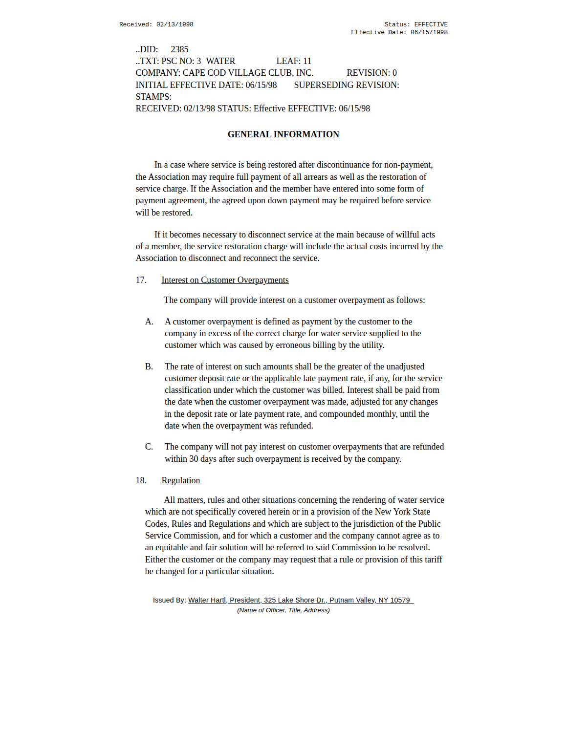Received: 02/13/1998
Status: EFFECTIVE
Effective Date: 06/15/1998
..DID: 2385 ..TXT: PSC NO: 3 WATER LEAF: 11 COMPANY: CAPE COD VILLAGE CLUB, INC. REVISION: 0 INITIAL EFFECTIVE DATE: 06/15/98 SUPERSEDING REVISION: STAMPS: RECEIVED: 02/13/98 STATUS: Effective EFFECTIVE: 06/15/98
GENERAL INFORMATION
In a case where service is being restored after discontinuance for non-payment, the Association may require full payment of all arrears as well as the restoration of service charge. If the Association and the member have entered into some form of payment agreement, the agreed upon down payment may be required before service will be restored.
If it becomes necessary to disconnect service at the main because of willful acts of a member, the service restoration charge will include the actual costs incurred by the Association to disconnect and reconnect the service.
17. Interest on Customer Overpayments
The company will provide interest on a customer overpayment as follows:
A. A customer overpayment is defined as payment by the customer to the company in excess of the correct charge for water service supplied to the customer which was caused by erroneous billing by the utility.
B. The rate of interest on such amounts shall be the greater of the unadjusted customer deposit rate or the applicable late payment rate, if any, for the service classification under which the customer was billed. Interest shall be paid from the date when the customer overpayment was made, adjusted for any changes in the deposit rate or late payment rate, and compounded monthly, until the date when the overpayment was refunded.
C. The company will not pay interest on customer overpayments that are refunded within 30 days after such overpayment is received by the company.
18. Regulation
All matters, rules and other situations concerning the rendering of water service which are not specifically covered herein or in a provision of the New York State Codes, Rules and Regulations and which are subject to the jurisdiction of the Public Service Commission, and for which a customer and the company cannot agree as to an equitable and fair solution will be referred to said Commission to be resolved. Either the customer or the company may request that a rule or provision of this tariff be changed for a particular situation.
Issued By: Walter Hartl, President, 325 Lake Shore Dr., Putnam Valley, NY 10579
(Name of Officer, Title, Address)